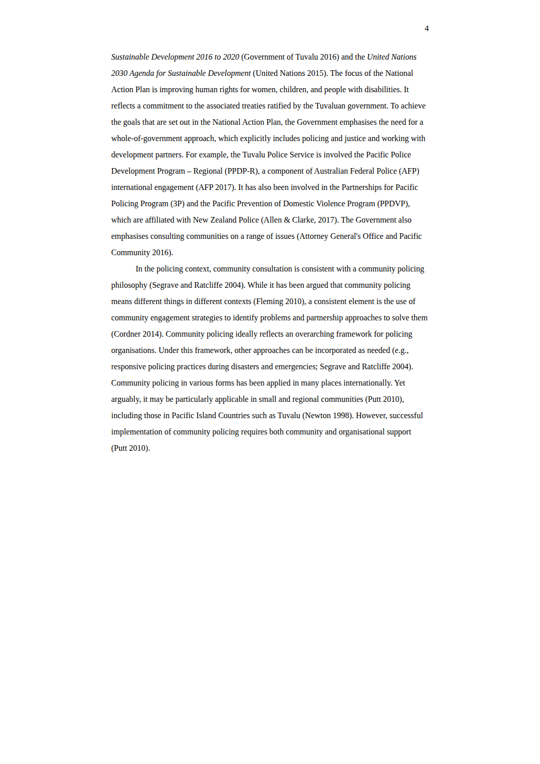4
Sustainable Development 2016 to 2020 (Government of Tuvalu 2016) and the United Nations 2030 Agenda for Sustainable Development (United Nations 2015). The focus of the National Action Plan is improving human rights for women, children, and people with disabilities. It reflects a commitment to the associated treaties ratified by the Tuvaluan government. To achieve the goals that are set out in the National Action Plan, the Government emphasises the need for a whole-of-government approach, which explicitly includes policing and justice and working with development partners. For example, the Tuvalu Police Service is involved the Pacific Police Development Program – Regional (PPDP-R), a component of Australian Federal Police (AFP) international engagement (AFP 2017). It has also been involved in the Partnerships for Pacific Policing Program (3P) and the Pacific Prevention of Domestic Violence Program (PPDVP), which are affiliated with New Zealand Police (Allen & Clarke, 2017). The Government also emphasises consulting communities on a range of issues (Attorney General's Office and Pacific Community 2016).
In the policing context, community consultation is consistent with a community policing philosophy (Segrave and Ratcliffe 2004). While it has been argued that community policing means different things in different contexts (Fleming 2010), a consistent element is the use of community engagement strategies to identify problems and partnership approaches to solve them (Cordner 2014). Community policing ideally reflects an overarching framework for policing organisations. Under this framework, other approaches can be incorporated as needed (e.g., responsive policing practices during disasters and emergencies; Segrave and Ratcliffe 2004). Community policing in various forms has been applied in many places internationally. Yet arguably, it may be particularly applicable in small and regional communities (Putt 2010), including those in Pacific Island Countries such as Tuvalu (Newton 1998). However, successful implementation of community policing requires both community and organisational support (Putt 2010).